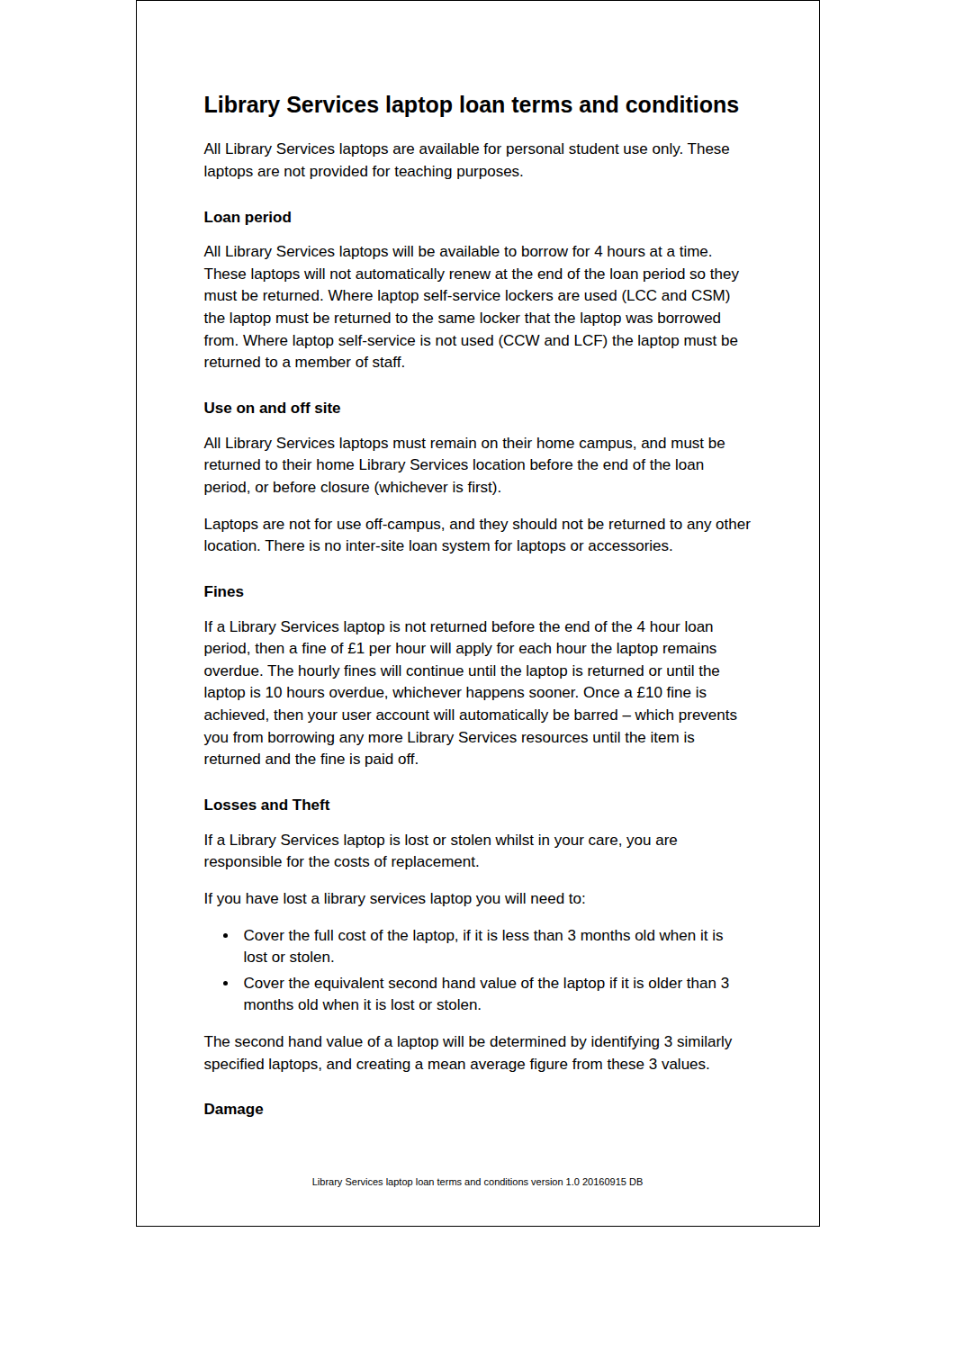Library Services laptop loan terms and conditions
All Library Services laptops are available for personal student use only. These laptops are not provided for teaching purposes.
Loan period
All Library Services laptops will be available to borrow for 4 hours at a time. These laptops will not automatically renew at the end of the loan period so they must be returned. Where laptop self-service lockers are used (LCC and CSM) the laptop must be returned to the same locker that the laptop was borrowed from. Where laptop self-service is not used (CCW and LCF) the laptop must be returned to a member of staff.
Use on and off site
All Library Services laptops must remain on their home campus, and must be returned to their home Library Services location before the end of the loan period, or before closure (whichever is first).
Laptops are not for use off-campus, and they should not be returned to any other location. There is no inter-site loan system for laptops or accessories.
Fines
If a Library Services laptop is not returned before the end of the 4 hour loan period, then a fine of £1 per hour will apply for each hour the laptop remains overdue. The hourly fines will continue until the laptop is returned or until the laptop is 10 hours overdue, whichever happens sooner. Once a £10 fine is achieved, then your user account will automatically be barred – which prevents you from borrowing any more Library Services resources until the item is returned and the fine is paid off.
Losses and Theft
If a Library Services laptop is lost or stolen whilst in your care, you are responsible for the costs of replacement.
If you have lost a library services laptop you will need to:
Cover the full cost of the laptop, if it is less than 3 months old when it is lost or stolen.
Cover the equivalent second hand value of the laptop if it is older than 3 months old when it is lost or stolen.
The second hand value of a laptop will be determined by identifying 3 similarly specified laptops, and creating a mean average figure from these 3 values.
Damage
Library Services laptop loan terms and conditions version 1.0 20160915 DB